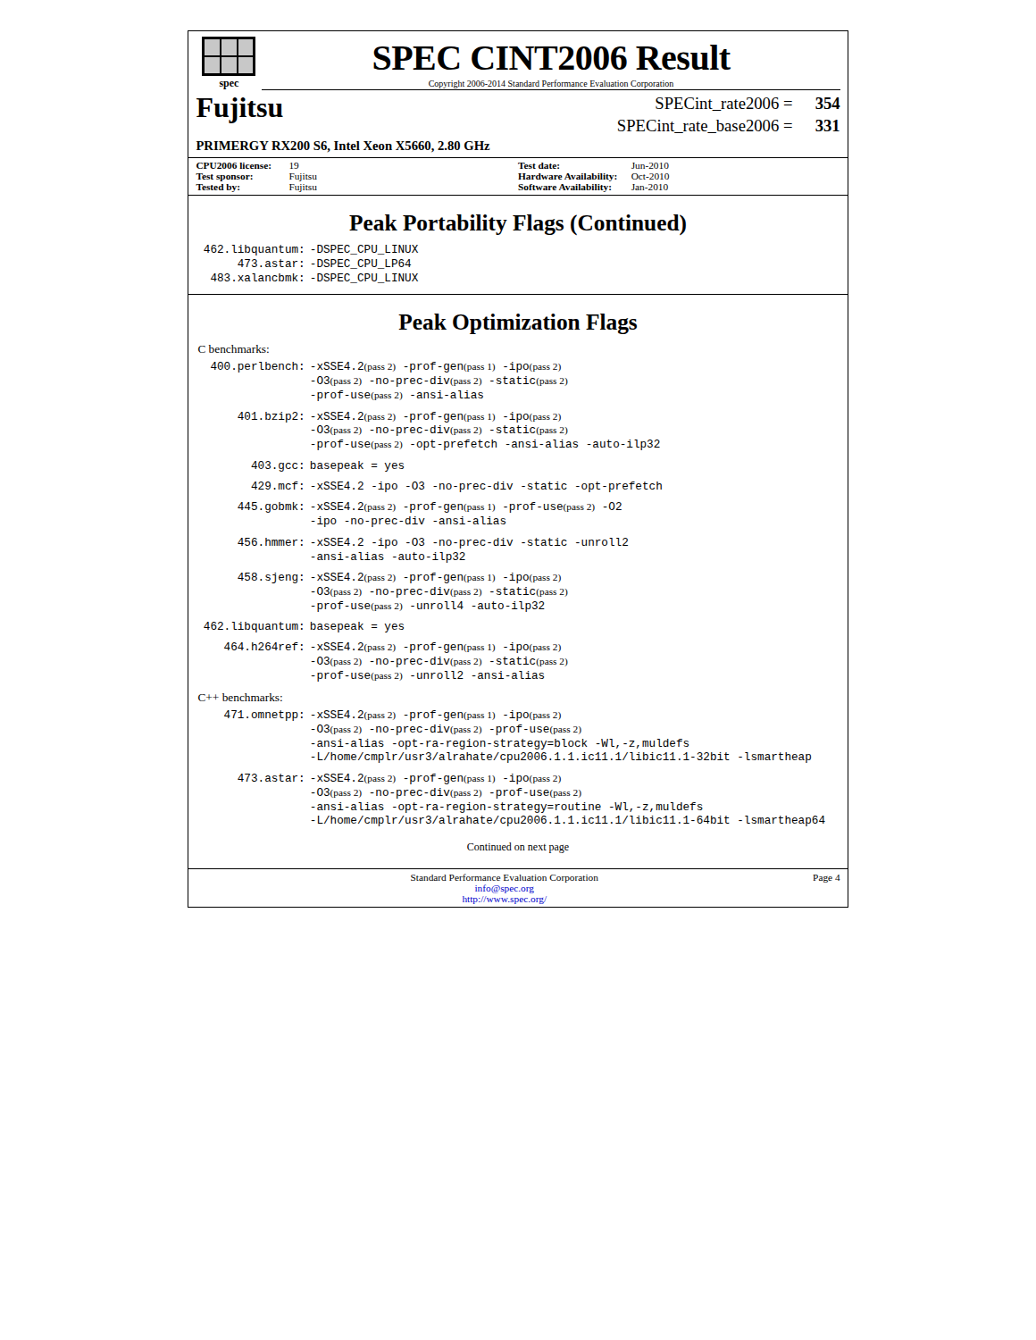spec
SPEC CINT2006 Result
Copyright 2006-2014 Standard Performance Evaluation Corporation
Fujitsu
SPECint_rate2006 = 354
SPECint_rate_base2006 = 331
PRIMERGY RX200 S6, Intel Xeon X5660, 2.80 GHz
| CPU2006 license: | 19 |
| Test sponsor: | Fujitsu |
| Tested by: | Fujitsu |
| Test date: | Jun-2010 |
| Hardware Availability: | Oct-2010 |
| Software Availability: | Jan-2010 |
Peak Portability Flags (Continued)
462.libquantum:
-DSPEC_CPU_LINUX
473.astar:
-DSPEC_CPU_LP64
483.xalancbmk:
-DSPEC_CPU_LINUX
Peak Optimization Flags
C benchmarks:
400.perlbench:
-xSSE4.2(pass 2) -prof-gen(pass 1) -ipo(pass 2)
-O3(pass 2) -no-prec-div(pass 2) -static(pass 2)
-prof-use(pass 2) -ansi-alias
401.bzip2:
-xSSE4.2(pass 2) -prof-gen(pass 1) -ipo(pass 2)
-O3(pass 2) -no-prec-div(pass 2) -static(pass 2)
-prof-use(pass 2) -opt-prefetch -ansi-alias -auto-ilp32
403.gcc:
basepeak = yes
429.mcf:
-xSSE4.2 -ipo -O3 -no-prec-div -static -opt-prefetch
445.gobmk:
-xSSE4.2(pass 2) -prof-gen(pass 1) -prof-use(pass 2) -O2
-ipo -no-prec-div -ansi-alias
456.hmmer:
-xSSE4.2 -ipo -O3 -no-prec-div -static -unroll2
-ansi-alias -auto-ilp32
458.sjeng:
-xSSE4.2(pass 2) -prof-gen(pass 1) -ipo(pass 2)
-O3(pass 2) -no-prec-div(pass 2) -static(pass 2)
-prof-use(pass 2) -unroll4 -auto-ilp32
462.libquantum:
basepeak = yes
464.h264ref:
-xSSE4.2(pass 2) -prof-gen(pass 1) -ipo(pass 2)
-O3(pass 2) -no-prec-div(pass 2) -static(pass 2)
-prof-use(pass 2) -unroll2 -ansi-alias
C++ benchmarks:
471.omnetpp:
-xSSE4.2(pass 2) -prof-gen(pass 1) -ipo(pass 2)
-O3(pass 2) -no-prec-div(pass 2) -prof-use(pass 2)
-ansi-alias -opt-ra-region-strategy=block -Wl,-z,muldefs
-L/home/cmplr/usr3/alrahate/cpu2006.1.1.ic11.1/libic11.1-32bit -lsmartheap
473.astar:
-xSSE4.2(pass 2) -prof-gen(pass 1) -ipo(pass 2)
-O3(pass 2) -no-prec-div(pass 2) -prof-use(pass 2)
-ansi-alias -opt-ra-region-strategy=routine -Wl,-z,muldefs
-L/home/cmplr/usr3/alrahate/cpu2006.1.1.ic11.1/libic11.1-64bit -lsmartheap64
Continued on next page
Standard Performance Evaluation Corporation
info@spec.org
http://www.spec.org/
Page 4